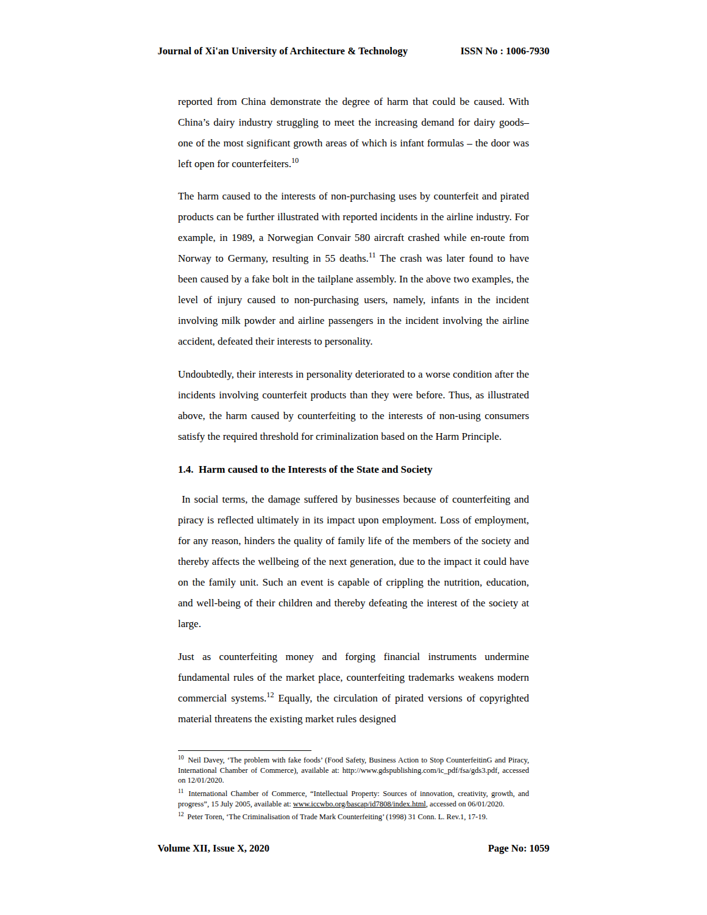Journal of Xi'an University of Architecture & Technology ISSN No : 1006-7930
reported from China demonstrate the degree of harm that could be caused. With China’s dairy industry struggling to meet the increasing demand for dairy goods– one of the most significant growth areas of which is infant formulas – the door was left open for counterfeiters.10
The harm caused to the interests of non-purchasing uses by counterfeit and pirated products can be further illustrated with reported incidents in the airline industry. For example, in 1989, a Norwegian Convair 580 aircraft crashed while en-route from Norway to Germany, resulting in 55 deaths.11 The crash was later found to have been caused by a fake bolt in the tailplane assembly. In the above two examples, the level of injury caused to non-purchasing users, namely, infants in the incident involving milk powder and airline passengers in the incident involving the airline accident, defeated their interests to personality.
Undoubtedly, their interests in personality deteriorated to a worse condition after the incidents involving counterfeit products than they were before. Thus, as illustrated above, the harm caused by counterfeiting to the interests of non-using consumers satisfy the required threshold for criminalization based on the Harm Principle.
1.4. Harm caused to the Interests of the State and Society
In social terms, the damage suffered by businesses because of counterfeiting and piracy is reflected ultimately in its impact upon employment. Loss of employment, for any reason, hinders the quality of family life of the members of the society and thereby affects the wellbeing of the next generation, due to the impact it could have on the family unit. Such an event is capable of crippling the nutrition, education, and well-being of their children and thereby defeating the interest of the society at large.
Just as counterfeiting money and forging financial instruments undermine fundamental rules of the market place, counterfeiting trademarks weakens modern commercial systems.12 Equally, the circulation of pirated versions of copyrighted material threatens the existing market rules designed
10 Neil Davey, ‘The problem with fake foods’ (Food Safety, Business Action to Stop CounterfeitinG and Piracy, International Chamber of Commerce), available at: http://www.gdspublishing.com/ic_pdf/fsa/gds3.pdf, accessed on 12/01/2020.
11 International Chamber of Commerce, “Intellectual Property: Sources of innovation, creativity, growth, and progress”, 15 July 2005, available at: www.iccwbo.org/bascap/id7808/index.html, accessed on 06/01/2020.
12 Peter Toren, ‘The Criminalisation of Trade Mark Counterfeiting’ (1998) 31 Conn. L. Rev.1, 17-19.
Volume XII, Issue X, 2020 Page No: 1059